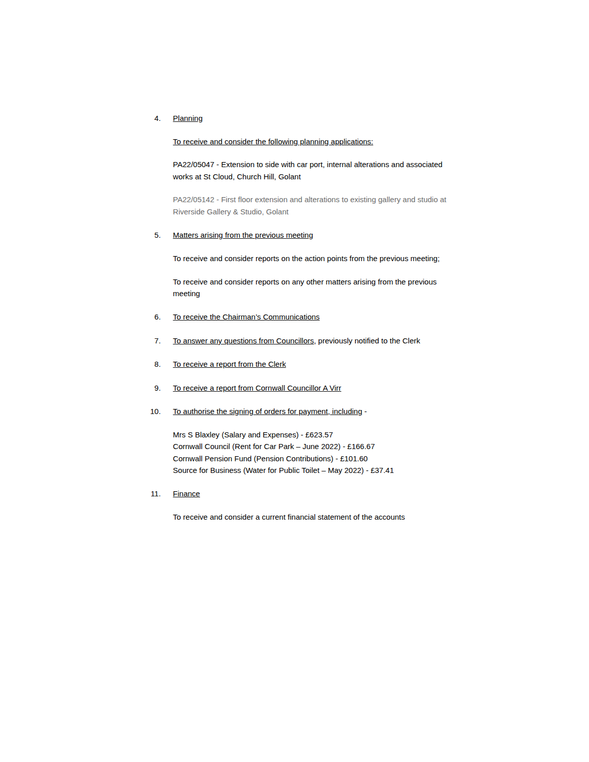Planning
To receive and consider the following planning applications:
PA22/05047 - Extension to side with car port, internal alterations and associated works at St Cloud, Church Hill, Golant
PA22/05142 - First floor extension and alterations to existing gallery and studio at Riverside Gallery & Studio, Golant
Matters arising from the previous meeting
To receive and consider reports on the action points from the previous meeting;
To receive and consider reports on any other matters arising from the previous meeting
To receive the Chairman’s Communications
To answer any questions from Councillors, previously notified to the Clerk
To receive a report from the Clerk
To receive a report from Cornwall Councillor A Virr
To authorise the signing of orders for payment, including -
Mrs S Blaxley (Salary and Expenses) - £623.57
Cornwall Council (Rent for Car Park – June 2022) - £166.67
Cornwall Pension Fund (Pension Contributions) - £101.60
Source for Business (Water for Public Toilet – May 2022) - £37.41
Finance
To receive and consider a current financial statement of the accounts